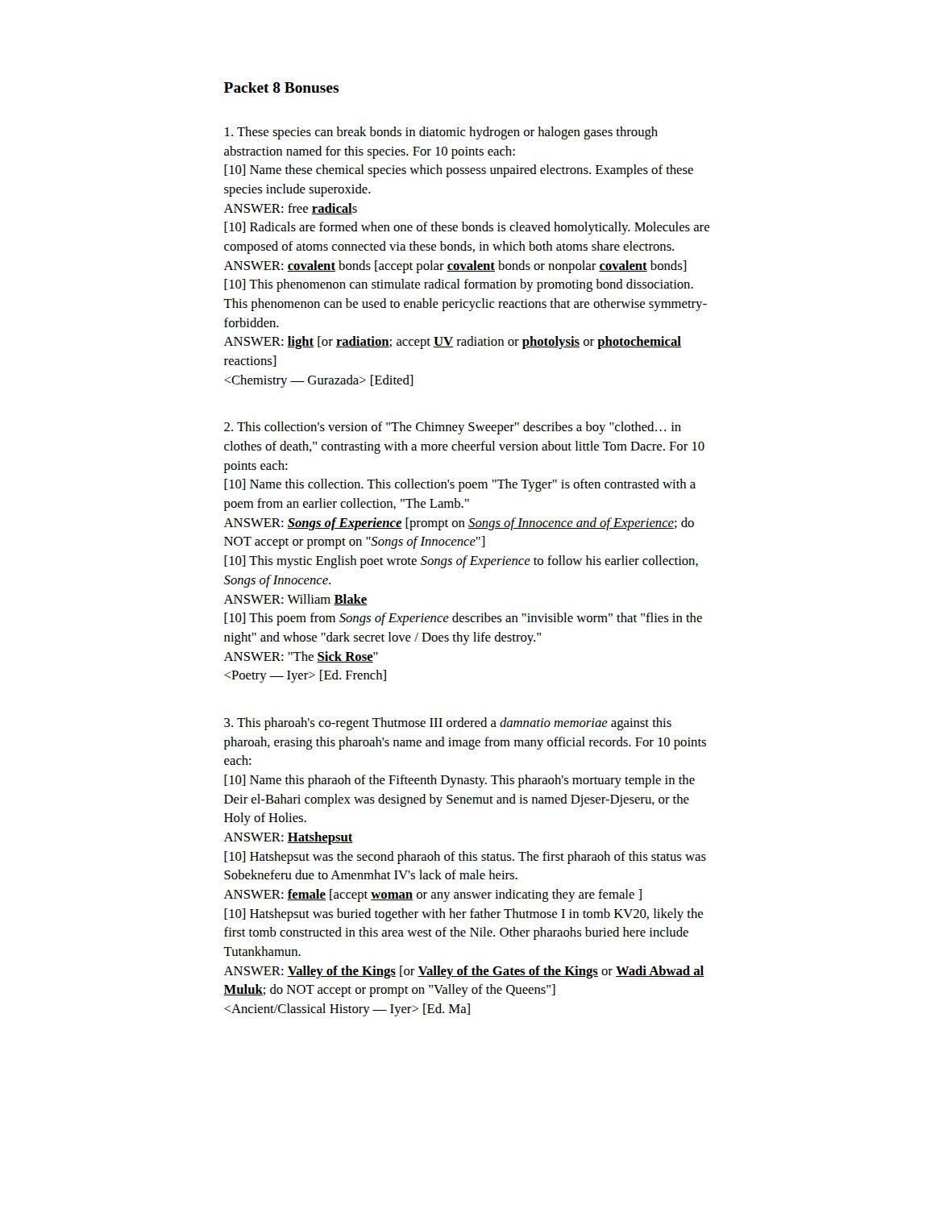Packet 8 Bonuses
1. These species can break bonds in diatomic hydrogen or halogen gases through abstraction named for this species. For 10 points each:
[10] Name these chemical species which possess unpaired electrons. Examples of these species include superoxide.
ANSWER: free radicals
[10] Radicals are formed when one of these bonds is cleaved homolytically. Molecules are composed of atoms connected via these bonds, in which both atoms share electrons.
ANSWER: covalent bonds [accept polar covalent bonds or nonpolar covalent bonds]
[10] This phenomenon can stimulate radical formation by promoting bond dissociation. This phenomenon can be used to enable pericyclic reactions that are otherwise symmetry-forbidden.
ANSWER: light [or radiation; accept UV radiation or photolysis or photochemical reactions]
<Chemistry — Gurazada> [Edited]
2. This collection's version of "The Chimney Sweeper" describes a boy "clothed… in clothes of death," contrasting with a more cheerful version about little Tom Dacre. For 10 points each:
[10] Name this collection. This collection's poem "The Tyger" is often contrasted with a poem from an earlier collection, "The Lamb."
ANSWER: Songs of Experience [prompt on Songs of Innocence and of Experience; do NOT accept or prompt on "Songs of Innocence"]
[10] This mystic English poet wrote Songs of Experience to follow his earlier collection, Songs of Innocence.
ANSWER: William Blake
[10] This poem from Songs of Experience describes an "invisible worm" that "flies in the night" and whose "dark secret love / Does thy life destroy."
ANSWER: "The Sick Rose"
<Poetry — Iyer> [Ed. French]
3. This pharoah's co-regent Thutmose III ordered a damnatio memoriae against this pharoah, erasing this pharoah's name and image from many official records. For 10 points each:
[10] Name this pharaoh of the Fifteenth Dynasty. This pharaoh's mortuary temple in the Deir el-Bahari complex was designed by Senemut and is named Djeser-Djeseru, or the Holy of Holies.
ANSWER: Hatshepsut
[10] Hatshepsut was the second pharaoh of this status. The first pharaoh of this status was Sobekneferu due to Amenmhat IV's lack of male heirs.
ANSWER: female [accept woman or any answer indicating they are female ]
[10] Hatshepsut was buried together with her father Thutmose I in tomb KV20, likely the first tomb constructed in this area west of the Nile. Other pharaohs buried here include Tutankhamun.
ANSWER: Valley of the Kings [or Valley of the Gates of the Kings or Wadi Abwad al Muluk; do NOT accept or prompt on "Valley of the Queens"]
<Ancient/Classical History — Iyer> [Ed. Ma]